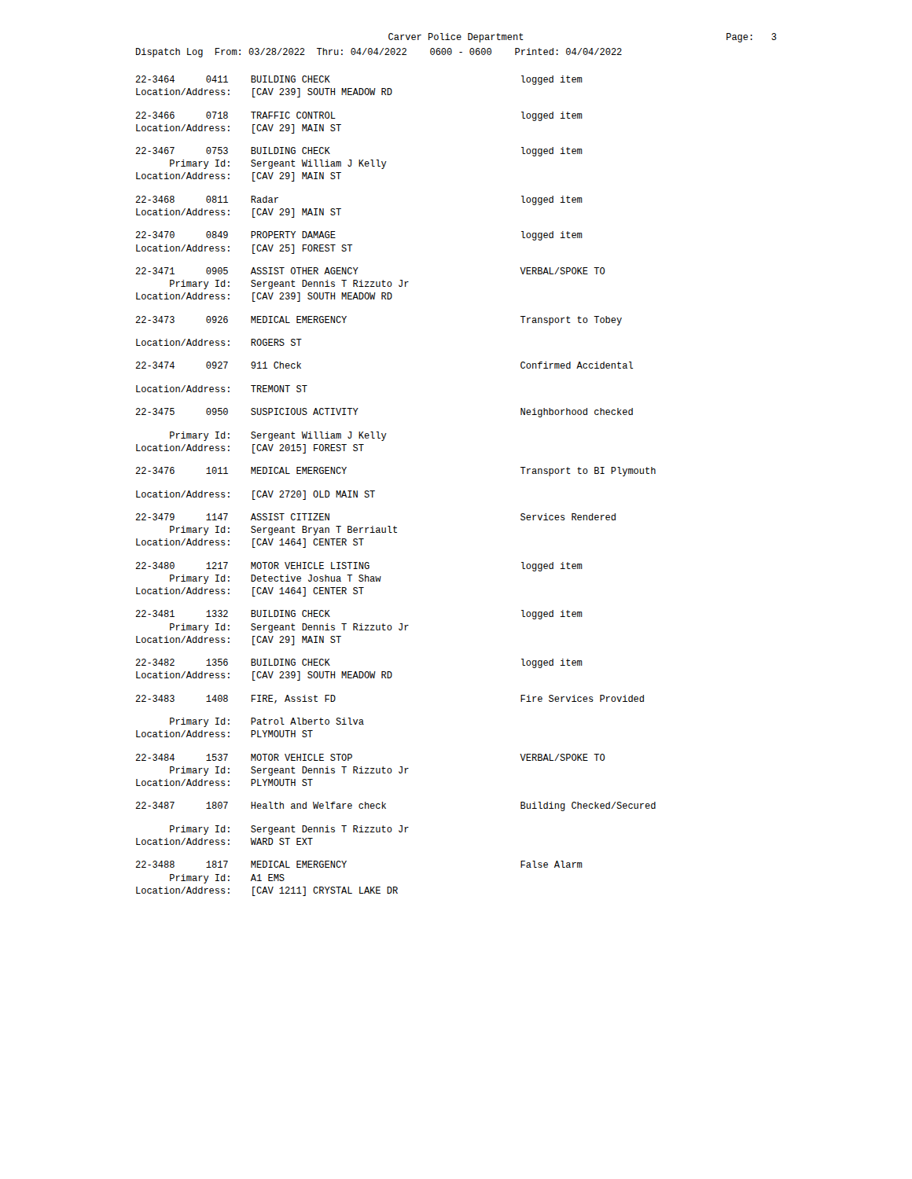Page: 3
Carver Police Department
Dispatch Log From: 03/28/2022 Thru: 04/04/2022 0600 - 0600 Printed: 04/04/2022
| 22-3464 | 0411 | BUILDING CHECK | logged item |
| Location/Address: | [CAV 239] SOUTH MEADOW RD |
| 22-3466 | 0718 | TRAFFIC CONTROL | logged item |
| Location/Address: | [CAV 29] MAIN ST |
| 22-3467 | 0753 | BUILDING CHECK | logged item |
| Primary Id: | Sergeant William J Kelly |
| Location/Address: | [CAV 29] MAIN ST |
| 22-3468 | 0811 | Radar | logged item |
| Location/Address: | [CAV 29] MAIN ST |
| 22-3470 | 0849 | PROPERTY DAMAGE | logged item |
| Location/Address: | [CAV 25] FOREST ST |
| 22-3471 | 0905 | ASSIST OTHER AGENCY | VERBAL/SPOKE TO |
| Primary Id: | Sergeant Dennis T Rizzuto Jr |
| Location/Address: | [CAV 239] SOUTH MEADOW RD |
| 22-3473 | 0926 | MEDICAL EMERGENCY | Transport to Tobey |
| Location/Address: | ROGERS ST |
| 22-3474 | 0927 | 911 Check | Confirmed Accidental |
| Location/Address: | TREMONT ST |
| 22-3475 | 0950 | SUSPICIOUS ACTIVITY | Neighborhood checked |
| Primary Id: | Sergeant William J Kelly |
| Location/Address: | [CAV 2015] FOREST ST |
| 22-3476 | 1011 | MEDICAL EMERGENCY | Transport to BI Plymouth |
| Location/Address: | [CAV 2720] OLD MAIN ST |
| 22-3479 | 1147 | ASSIST CITIZEN | Services Rendered |
| Primary Id: | Sergeant Bryan T Berriault |
| Location/Address: | [CAV 1464] CENTER ST |
| 22-3480 | 1217 | MOTOR VEHICLE LISTING | logged item |
| Primary Id: | Detective Joshua T Shaw |
| Location/Address: | [CAV 1464] CENTER ST |
| 22-3481 | 1332 | BUILDING CHECK | logged item |
| Primary Id: | Sergeant Dennis T Rizzuto Jr |
| Location/Address: | [CAV 29] MAIN ST |
| 22-3482 | 1356 | BUILDING CHECK | logged item |
| Location/Address: | [CAV 239] SOUTH MEADOW RD |
| 22-3483 | 1408 | FIRE, Assist FD | Fire Services Provided |
| Primary Id: | Patrol Alberto Silva |
| Location/Address: | PLYMOUTH ST |
| 22-3484 | 1537 | MOTOR VEHICLE STOP | VERBAL/SPOKE TO |
| Primary Id: | Sergeant Dennis T Rizzuto Jr |
| Location/Address: | PLYMOUTH ST |
| 22-3487 | 1807 | Health and Welfare check | Building Checked/Secured |
| Primary Id: | Sergeant Dennis T Rizzuto Jr |
| Location/Address: | WARD ST EXT |
| 22-3488 | 1817 | MEDICAL EMERGENCY | False Alarm |
| Primary Id: | A1 EMS |
| Location/Address: | [CAV 1211] CRYSTAL LAKE DR |